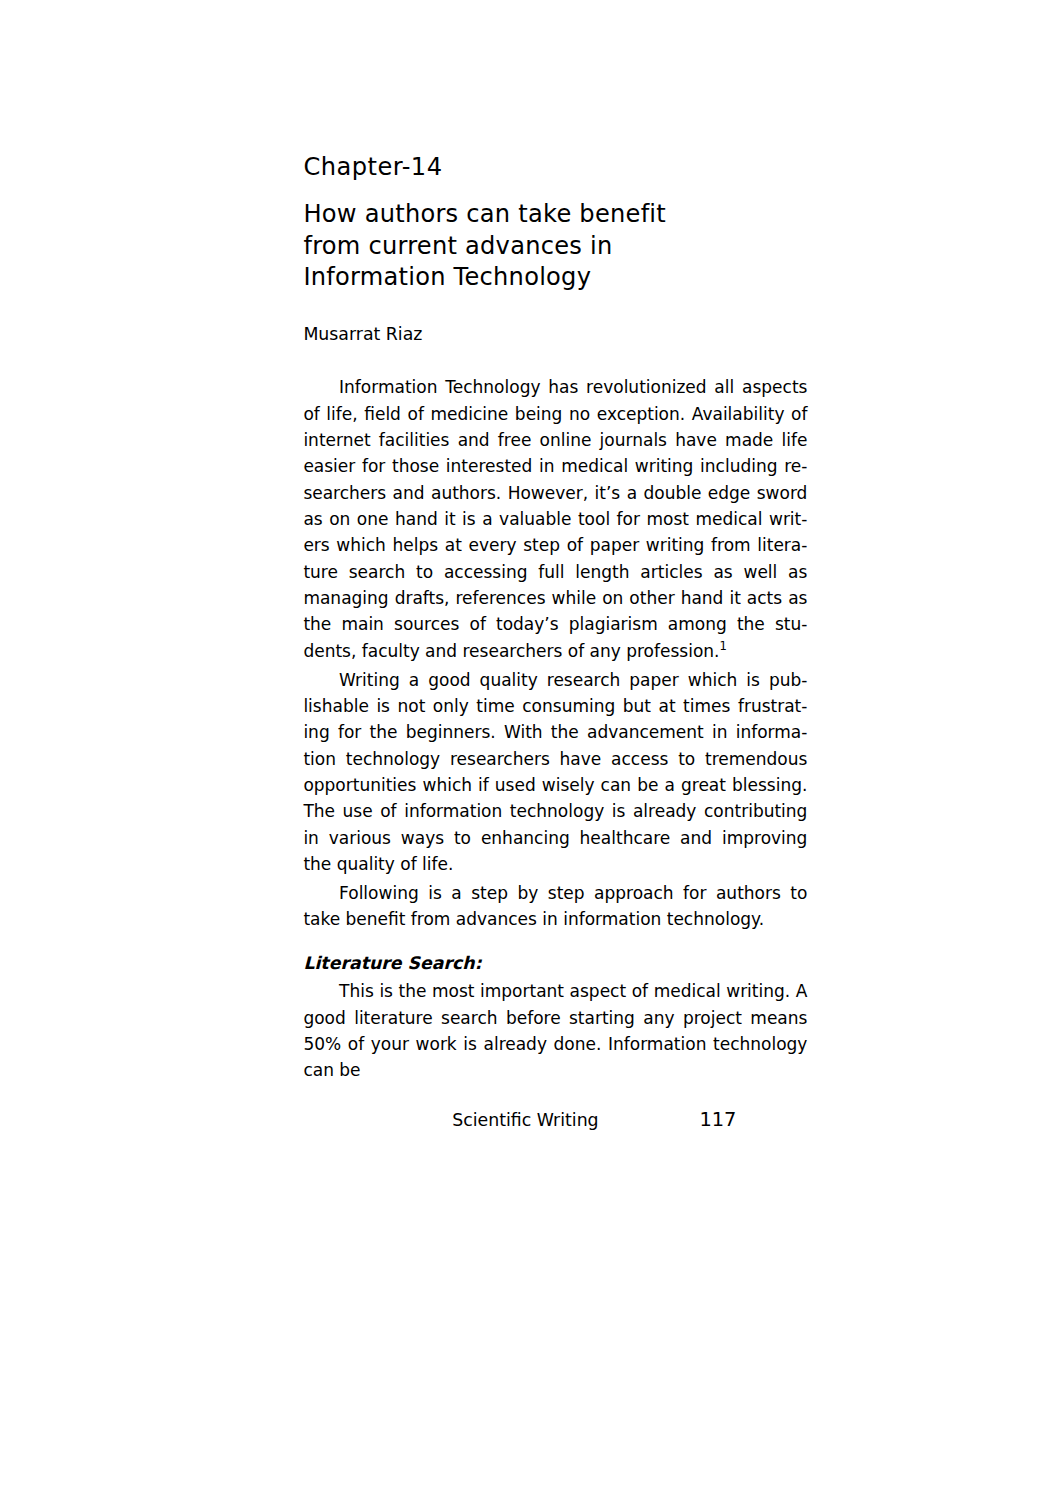Chapter-14
How authors can take benefit
from current advances in
Information Technology
Musarrat Riaz
Information Technology has revolutionized all aspects of life, field of medicine being no exception. Availability of internet facilities and free online journals have made life easier for those interested in medical writing including researchers and authors. However, it’s a double edge sword as on one hand it is a valuable tool for most medical writers which helps at every step of paper writing from literature search to accessing full length articles as well as managing drafts, references while on other hand it acts as the main sources of today’s plagiarism among the students, faculty and researchers of any profession.1
Writing a good quality research paper which is publishable is not only time consuming but at times frustrating for the beginners. With the advancement in information technology researchers have access to tremendous opportunities which if used wisely can be a great blessing. The use of information technology is already contributing in various ways to enhancing healthcare and improving the quality of life.
Following is a step by step approach for authors to take benefit from advances in information technology.
Literature Search:
This is the most important aspect of medical writing. A good literature search before starting any project means 50% of your work is already done. Information technology can be
Scientific Writing 117